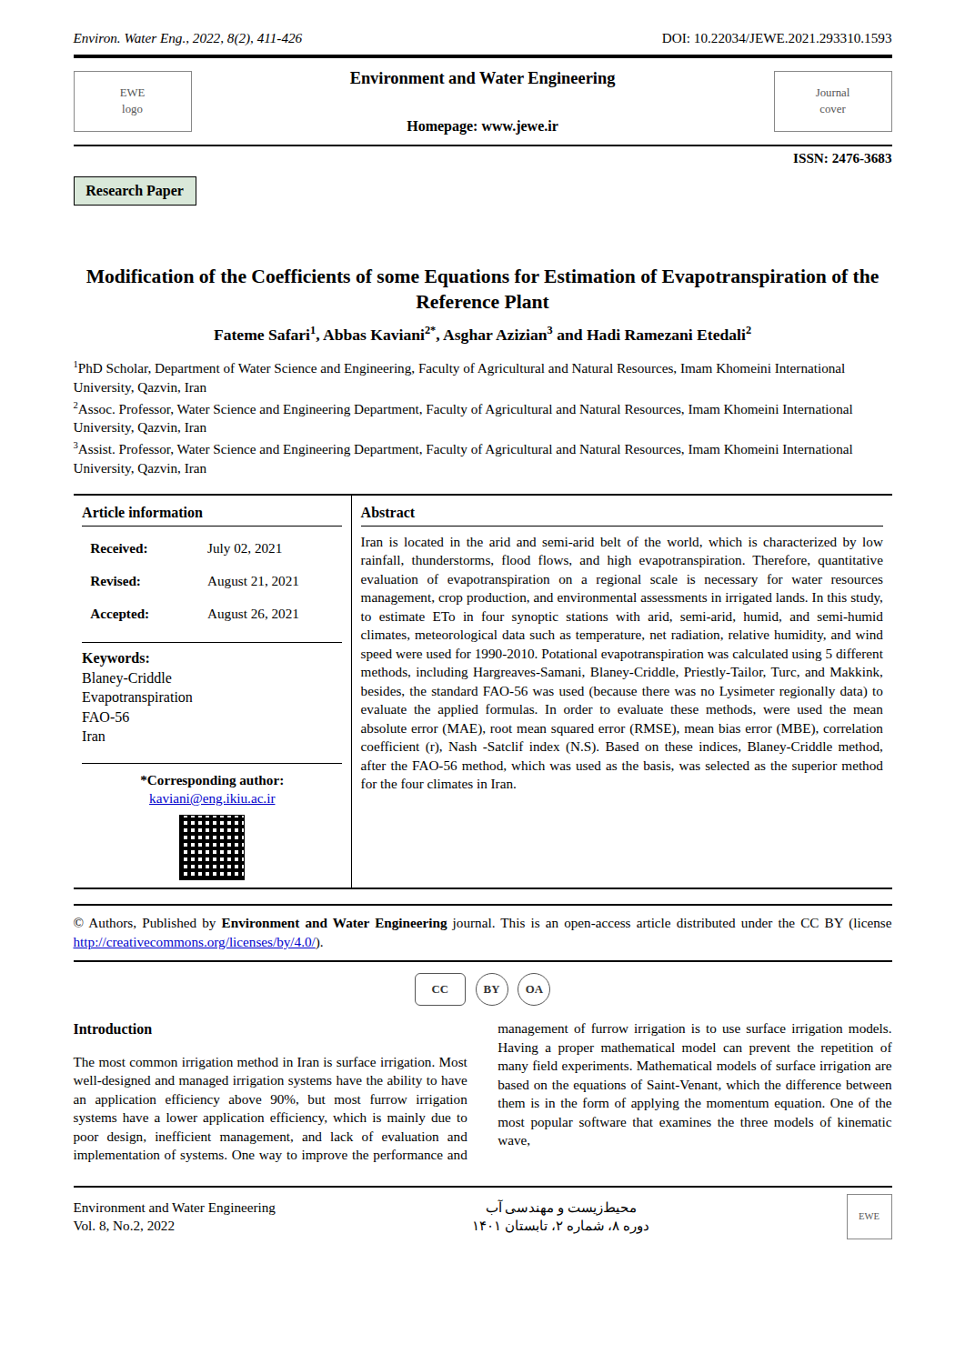Environ. Water Eng., 2022, 8(2), 411-426 DOI: 10.22034/JEWE.2021.293310.1593
EWE
logo
Environment and Water Engineering
Homepage: www.jewe.ir
Journal
cover
ISSN: 2476-3683
Research Paper
Modification of the Coefficients of some Equations for Estimation of Evapotranspiration of the Reference Plant
Fateme Safari1, Abbas Kaviani2*, Asghar Azizian3 and Hadi Ramezani Etedali2
1PhD Scholar, Department of Water Science and Engineering, Faculty of Agricultural and Natural Resources, Imam Khomeini International University, Qazvin, Iran
2Assoc. Professor, Water Science and Engineering Department, Faculty of Agricultural and Natural Resources, Imam Khomeini International University, Qazvin, Iran
3Assist. Professor, Water Science and Engineering Department, Faculty of Agricultural and Natural Resources, Imam Khomeini International University, Qazvin, Iran
| Article information / Received: / July 02, 2021 / / Revised: / August 21, 2021 / / Accepted: / August 26, 2021 / Keywords: Blaney-Criddle Evapotranspiration FAO-56 Iran *Corresponding author: kaviani@eng.ikiu.ac.ir | Abstract Iran is located in the arid and semi-arid belt of the world, which is characterized by low rainfall, thunderstorms, flood flows, and high evapotranspiration. Therefore, quantitative evaluation of evapotranspiration on a regional scale is necessary for water resources management, crop production, and environmental assessments in irrigated lands. In this study, to estimate ETo in four synoptic stations with arid, semi-arid, humid, and semi-humid climates, meteorological data such as temperature, net radiation, relative humidity, and wind speed were used for 1990-2010. Potational evapotranspiration was calculated using 5 different methods, including Hargreaves-Samani, Blaney-Criddle, Priestly-Tailor, Turc, and Makkink, besides, the standard FAO-56 was used (because there was no Lysimeter regionally data) to evaluate the applied formulas. In order to evaluate these methods, were used the mean absolute error (MAE), root mean squared error (RMSE), mean bias error (MBE), correlation coefficient (r), Nash -Satclif index (N.S). Based on these indices, Blaney-Criddle method, after the FAO-56 method, which was used as the basis, was selected as the superior method for the four climates in Iran. |
© Authors, Published by Environment and Water Engineering journal. This is an open-access article distributed under the CC BY (license http://creativecommons.org/licenses/by/4.0/).
CC BY OA
Introduction
The most common irrigation method in Iran is surface irrigation. Most well-designed and managed irrigation systems have the ability to have an application efficiency above 90%, but most furrow irrigation systems have a lower application efficiency, which is mainly due to poor design, inefficient management, and lack of evaluation and implementation of systems. One way to improve the performance and management of furrow irrigation is to use surface irrigation models. Having a proper mathematical model can prevent the repetition of many field experiments. Mathematical models of surface irrigation are based on the equations of Saint-Venant, which the difference between them is in the form of applying the momentum equation. One of the most popular software that examines the three models of kinematic wave,
Environment and Water Engineering
Vol. 8, No.2, 2022
محیط‌زیست و مهندسی آب
دوره ۸، شماره ۲، تابستان ۱۴۰۱
EWE